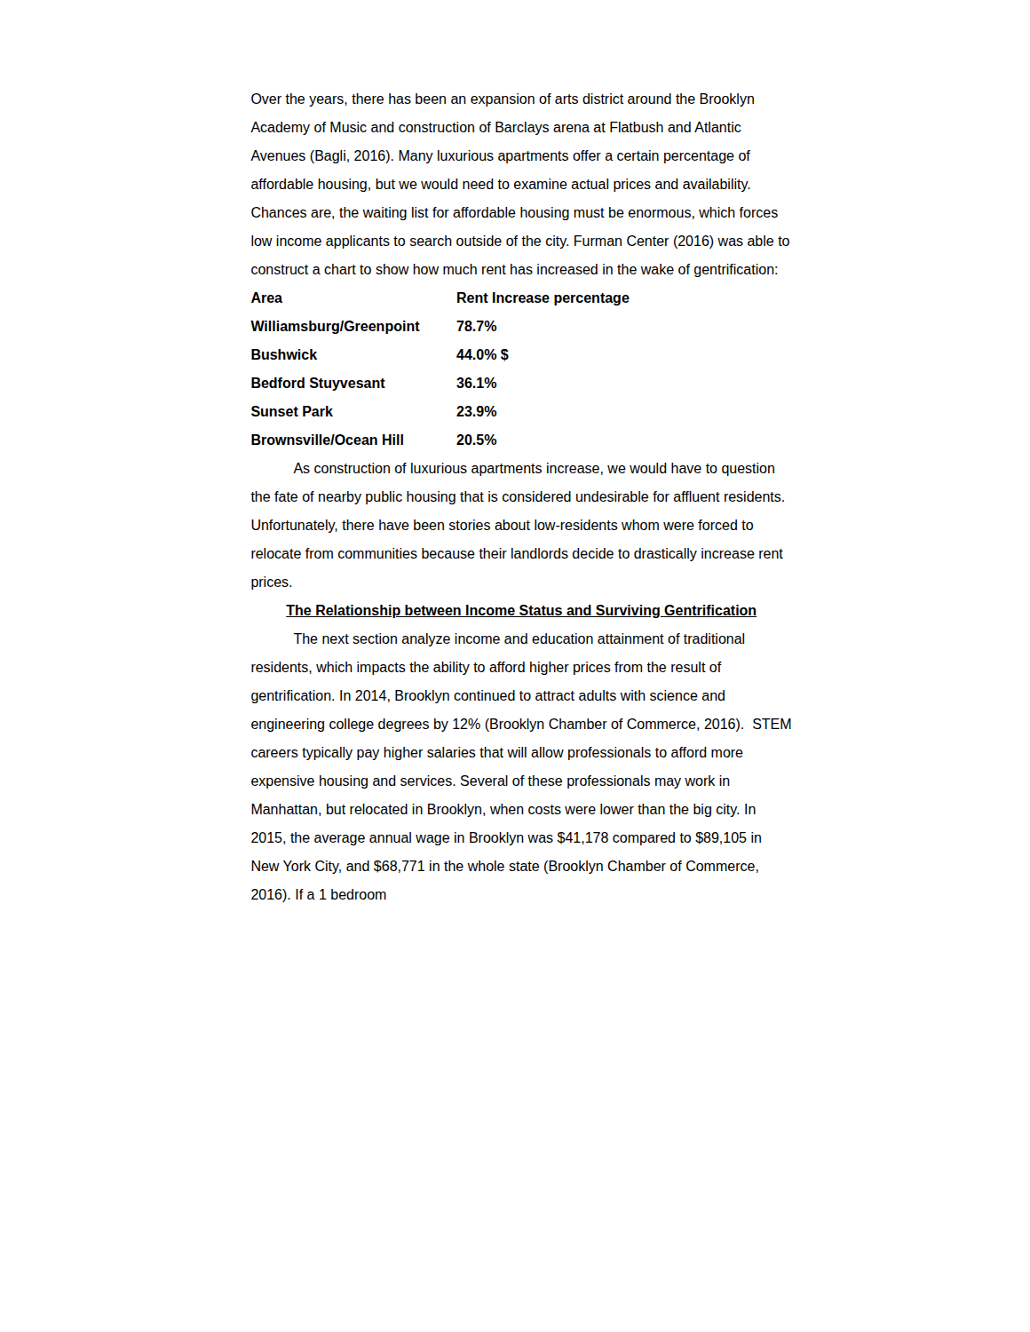Over the years, there has been an expansion of arts district around the Brooklyn Academy of Music and construction of Barclays arena at Flatbush and Atlantic Avenues (Bagli, 2016). Many luxurious apartments offer a certain percentage of affordable housing, but we would need to examine actual prices and availability. Chances are, the waiting list for affordable housing must be enormous, which forces low income applicants to search outside of the city. Furman Center (2016) was able to construct a chart to show how much rent has increased in the wake of gentrification:
| Area | Rent Increase percentage |
| Williamsburg/Greenpoint | 78.7% |
| Bushwick | 44.0% $ |
| Bedford Stuyvesant | 36.1% |
| Sunset Park | 23.9% |
| Brownsville/Ocean Hill | 20.5% |
As construction of luxurious apartments increase, we would have to question the fate of nearby public housing that is considered undesirable for affluent residents. Unfortunately, there have been stories about low-residents whom were forced to relocate from communities because their landlords decide to drastically increase rent prices.
The Relationship between Income Status and Surviving Gentrification
The next section analyze income and education attainment of traditional residents, which impacts the ability to afford higher prices from the result of gentrification. In 2014, Brooklyn continued to attract adults with science and engineering college degrees by 12% (Brooklyn Chamber of Commerce, 2016). STEM careers typically pay higher salaries that will allow professionals to afford more expensive housing and services. Several of these professionals may work in Manhattan, but relocated in Brooklyn, when costs were lower than the big city. In 2015, the average annual wage in Brooklyn was $41,178 compared to $89,105 in New York City, and $68,771 in the whole state (Brooklyn Chamber of Commerce, 2016). If a 1 bedroom